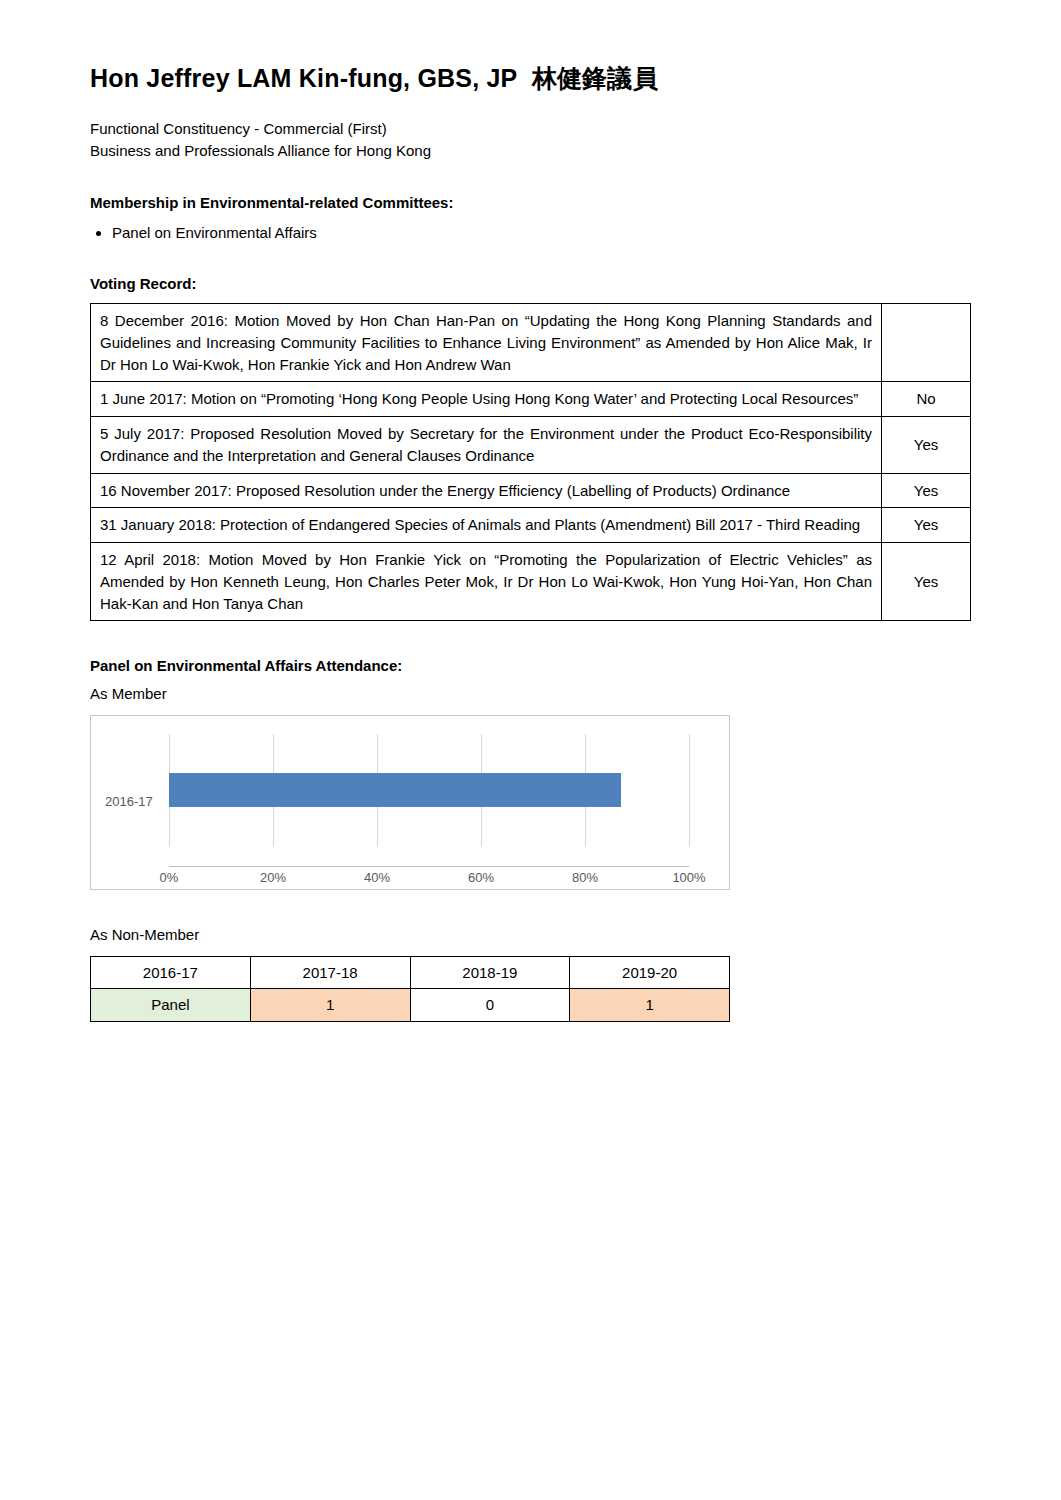Hon Jeffrey LAM Kin-fung, GBS, JP 林健鋒議員
Functional Constituency - Commercial (First)
Business and Professionals Alliance for Hong Kong
Membership in Environmental-related Committees:
Panel on Environmental Affairs
Voting Record:
| 8 December 2016: Motion Moved by Hon Chan Han-Pan on “Updating the Hong Kong Planning Standards and Guidelines and Increasing Community Facilities to Enhance Living Environment” as Amended by Hon Alice Mak, Ir Dr Hon Lo Wai-Kwok, Hon Frankie Yick and Hon Andrew Wan | |
| 1 June 2017: Motion on “Promoting ‘Hong Kong People Using Hong Kong Water’ and Protecting Local Resources” | No |
| 5 July 2017: Proposed Resolution Moved by Secretary for the Environment under the Product Eco-Responsibility Ordinance and the Interpretation and General Clauses Ordinance | Yes |
| 16 November 2017: Proposed Resolution under the Energy Efficiency (Labelling of Products) Ordinance | Yes |
| 31 January 2018: Protection of Endangered Species of Animals and Plants (Amendment) Bill 2017 - Third Reading | Yes |
| 12 April 2018: Motion Moved by Hon Frankie Yick on “Promoting the Popularization of Electric Vehicles” as Amended by Hon Kenneth Leung, Hon Charles Peter Mok, Ir Dr Hon Lo Wai-Kwok, Hon Yung Hoi-Yan, Hon Chan Hak-Kan and Hon Tanya Chan | Yes |
Panel on Environmental Affairs Attendance:
As Member
2016-17
0% 20% 40% 60% 80% 100%
As Non-Member
| 2016-17 | 2017-18 | 2018-19 | 2019-20 |
| Panel | 1 | 0 | 1 |